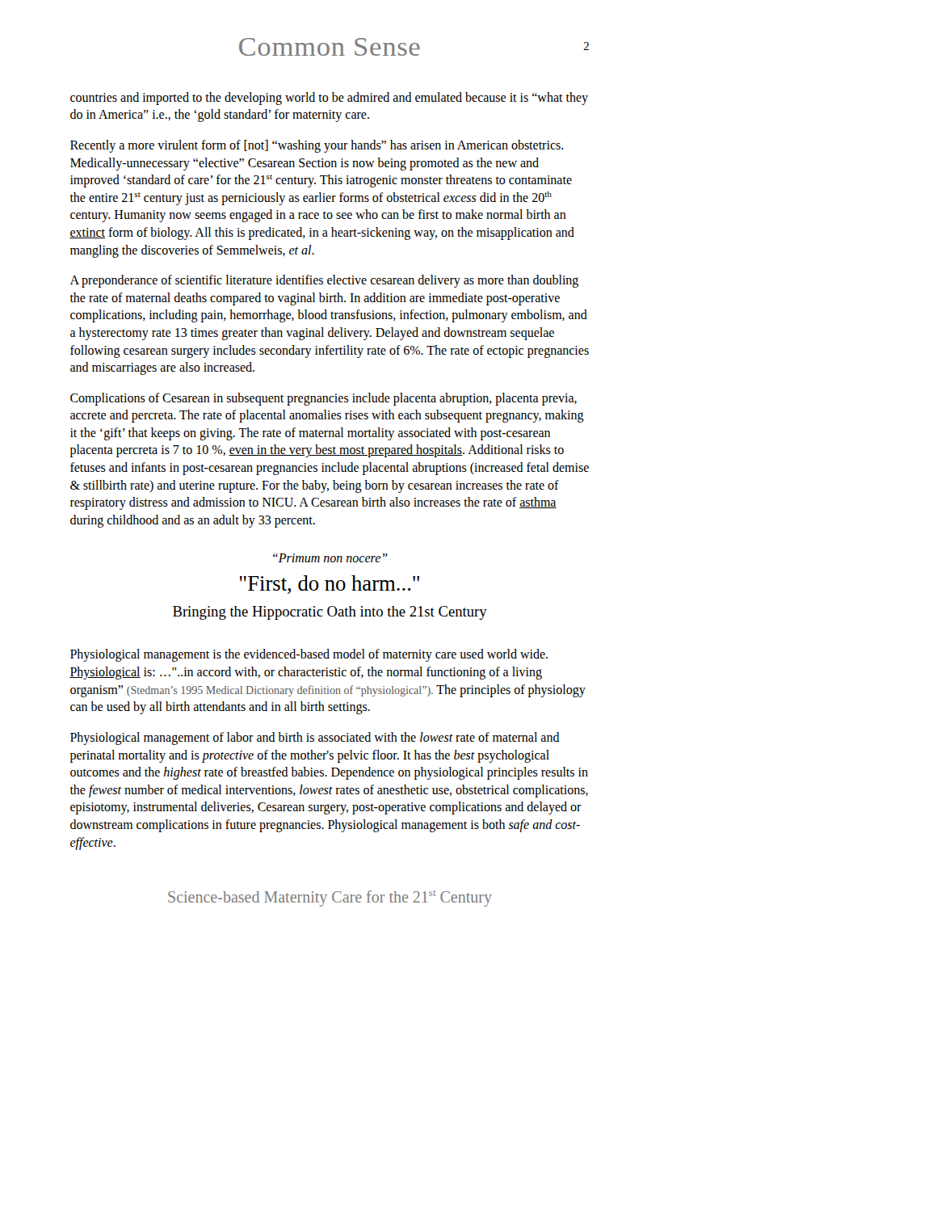2
Common Sense
countries and imported to the developing world to be admired and emulated because it is “what they do in America” i.e., the ‘gold standard’ for maternity care.
Recently a more virulent form of [not] “washing your hands” has arisen in American obstetrics. Medically-unnecessary “elective” Cesarean Section is now being promoted as the new and improved ‘standard of care’ for the 21st century. This iatrogenic monster threatens to contaminate the entire 21st century just as perniciously as earlier forms of obstetrical excess did in the 20th century. Humanity now seems engaged in a race to see who can be first to make normal birth an extinct form of biology. All this is predicated, in a heart-sickening way, on the misapplication and mangling the discoveries of Semmelweis, et al.
A preponderance of scientific literature identifies elective cesarean delivery as more than doubling the rate of maternal deaths compared to vaginal birth. In addition are immediate post-operative complications, including pain, hemorrhage, blood transfusions, infection, pulmonary embolism, and a hysterectomy rate 13 times greater than vaginal delivery. Delayed and downstream sequelae following cesarean surgery includes secondary infertility rate of 6%. The rate of ectopic pregnancies and miscarriages are also increased.
Complications of Cesarean in subsequent pregnancies include placenta abruption, placenta previa, accrete and percreta. The rate of placental anomalies rises with each subsequent pregnancy, making it the ‘gift’ that keeps on giving. The rate of maternal mortality associated with post-cesarean placenta percreta is 7 to 10 %, even in the very best most prepared hospitals. Additional risks to fetuses and infants in post-cesarean pregnancies include placental abruptions (increased fetal demise & stillbirth rate) and uterine rupture. For the baby, being born by cesarean increases the rate of respiratory distress and admission to NICU. A Cesarean birth also increases the rate of asthma during childhood and as an adult by 33 percent.
“Primum non nocere”
"First, do no harm..."
Bringing the Hippocratic Oath into the 21st Century
Physiological management is the evidenced-based model of maternity care used world wide. Physiological is: …"..in accord with, or characteristic of, the normal functioning of a living organism” (Stedman’s 1995 Medical Dictionary definition of “physiological”). The principles of physiology can be used by all birth attendants and in all birth settings.
Physiological management of labor and birth is associated with the lowest rate of maternal and perinatal mortality and is protective of the mother's pelvic floor. It has the best psychological outcomes and the highest rate of breastfed babies. Dependence on physiological principles results in the fewest number of medical interventions, lowest rates of anesthetic use, obstetrical complications, episiotomy, instrumental deliveries, Cesarean surgery, post-operative complications and delayed or downstream complications in future pregnancies. Physiological management is both safe and cost-effective.
Science-based Maternity Care for the 21st Century